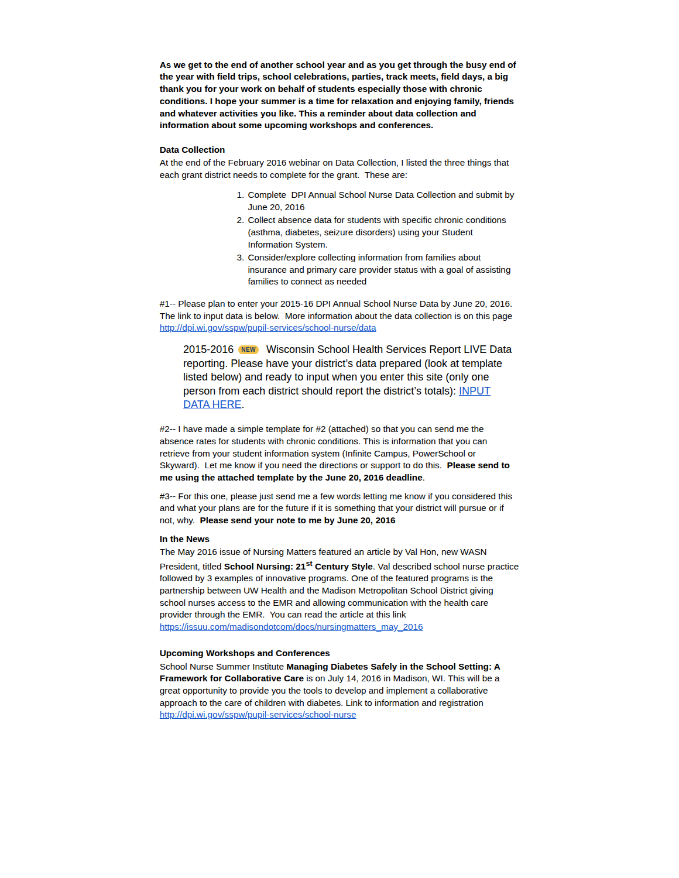As we get to the end of another school year and as you get through the busy end of the year with field trips, school celebrations, parties, track meets, field days, a big thank you for your work on behalf of students especially those with chronic conditions. I hope your summer is a time for relaxation and enjoying family, friends and whatever activities you like. This a reminder about data collection and information about some upcoming workshops and conferences.
Data Collection
At the end of the February 2016 webinar on Data Collection, I listed the three things that each grant district needs to complete for the grant. These are:
Complete DPI Annual School Nurse Data Collection and submit by June 20, 2016
Collect absence data for students with specific chronic conditions (asthma, diabetes, seizure disorders) using your Student Information System.
Consider/explore collecting information from families about insurance and primary care provider status with a goal of assisting families to connect as needed
#1-- Please plan to enter your 2015-16 DPI Annual School Nurse Data by June 20, 2016. The link to input data is below. More information about the data collection is on this page http://dpi.wi.gov/sspw/pupil-services/school-nurse/data
2015-2016 NEW Wisconsin School Health Services Report LIVE Data reporting. Please have your district’s data prepared (look at template listed below) and ready to input when you enter this site (only one person from each district should report the district’s totals): INPUT DATA HERE.
#2-- I have made a simple template for #2 (attached) so that you can send me the absence rates for students with chronic conditions. This is information that you can retrieve from your student information system (Infinite Campus, PowerSchool or Skyward). Let me know if you need the directions or support to do this. Please send to me using the attached template by the June 20, 2016 deadline.
#3-- For this one, please just send me a few words letting me know if you considered this and what your plans are for the future if it is something that your district will pursue or if not, why. Please send your note to me by June 20, 2016
In the News
The May 2016 issue of Nursing Matters featured an article by Val Hon, new WASN President, titled School Nursing: 21st Century Style. Val described school nurse practice followed by 3 examples of innovative programs. One of the featured programs is the partnership between UW Health and the Madison Metropolitan School District giving school nurses access to the EMR and allowing communication with the health care provider through the EMR. You can read the article at this link https://issuu.com/madisondotcom/docs/nursingmatters_may_2016
Upcoming Workshops and Conferences
School Nurse Summer Institute Managing Diabetes Safely in the School Setting: A Framework for Collaborative Care is on July 14, 2016 in Madison, WI. This will be a great opportunity to provide you the tools to develop and implement a collaborative approach to the care of children with diabetes. Link to information and registration http://dpi.wi.gov/sspw/pupil-services/school-nurse